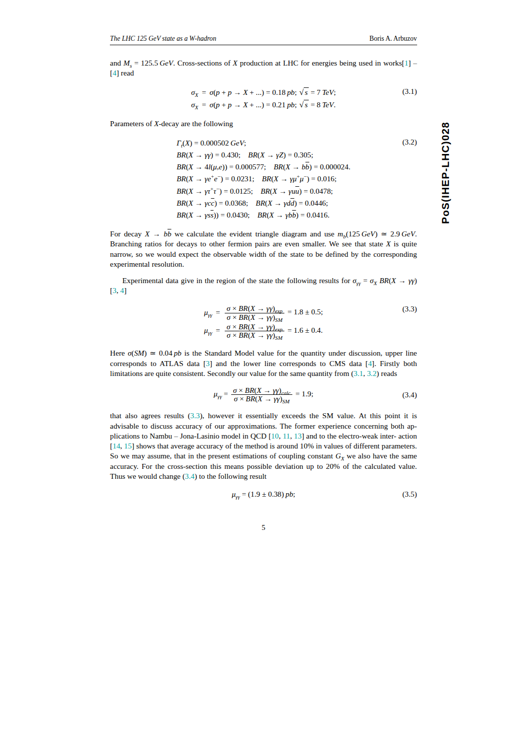The LHC 125 GeV state as a W-hadron
Boris A. Arbuzov
PoS(IHEP-LHC)028
and Ms = 125.5  GeV. Cross-sections of X production at LHC for energies being used in works[1] – [4] read
| σ X | = | σ ( p + p → X + ...) = 0.18 pb ; √ s = 7 TeV ; |
| σ X | = | σ ( p + p → X + ...) = 0.21 pb ; √ s = 8 TeV . |
(3.1)
Parameters of X-decay are the following
| Γ t ( X ) = 0.000502 GeV ; |
| BR ( X → γγ ) = 0.430; BR ( X → γZ ) = 0.305; |
| BR ( X → 4 l ( μ , e )) = 0.000577; BR ( X → b b ) = 0.000024. |
| BR ( X → γe + e − ) = 0.0231; BR ( X → γμ + μ − ) = 0.016; |
| BR ( X → γτ + τ − ) = 0.0125; BR ( X → γu u ) = 0.0478; |
| BR ( X → γc c ) = 0.0368; BR ( X → γd d ) = 0.0446; |
| BR ( X → γs s )) = 0.0430; BR ( X → γb b ) = 0.0416. |
(3.2)
For decay X → bb we calculate the evident triangle diagram and use mb(125  GeV) ≃ 2.9  GeV. Branching ratios for decays to other fermion pairs are even smaller. We see that state X is quite narrow, so we would expect the observable width of the state to be defined by the corresponding experimental resolution.
Experimental data give in the region of the state the following results for σγγ = σX BR(X → γγ) [3, 4]
| μ γγ | = | σ × BR ( X → γγ ) exp σ × BR ( X → γγ ) SM = 1.8 ± 0.5; |
| μ γγ | = | σ × BR ( X → γγ ) exp σ × BR ( X → γγ ) SM = 1.6 ± 0.4. |
(3.3)
Here σ(SM) ≃ 0.04  pb is the Standard Model value for the quantity under discussion, upper line corresponds to ATLAS data [3] and the lower line corresponds to CMS data [4]. Firstly both limitations are quite consistent. Secondly our value for the same quantity from (3.1, 3.2) reads
μγγ = σ × BR(X → γγ)calc σ × BR(X → γγ)SM = 1.9;
(3.4)
that also agrees results (3.3), however it essentially exceeds the SM value. At this point it is advisable to discuss accuracy of our approximations. The former experience concerning both ap- plications to Nambu – Jona-Lasinio model in QCD [10, 11, 13] and to the electro-weak inter- action [14, 15] shows that average accuracy of the method is around 10% in values of different parameters. So we may assume, that in the present estimations of coupling constant GX we also have the same accuracy. For the cross-section this means possible deviation up to 20% of the calculated value. Thus we would change (3.4) to the following result
μγγ = (1.9 ± 0.38)  pb;
(3.5)
5